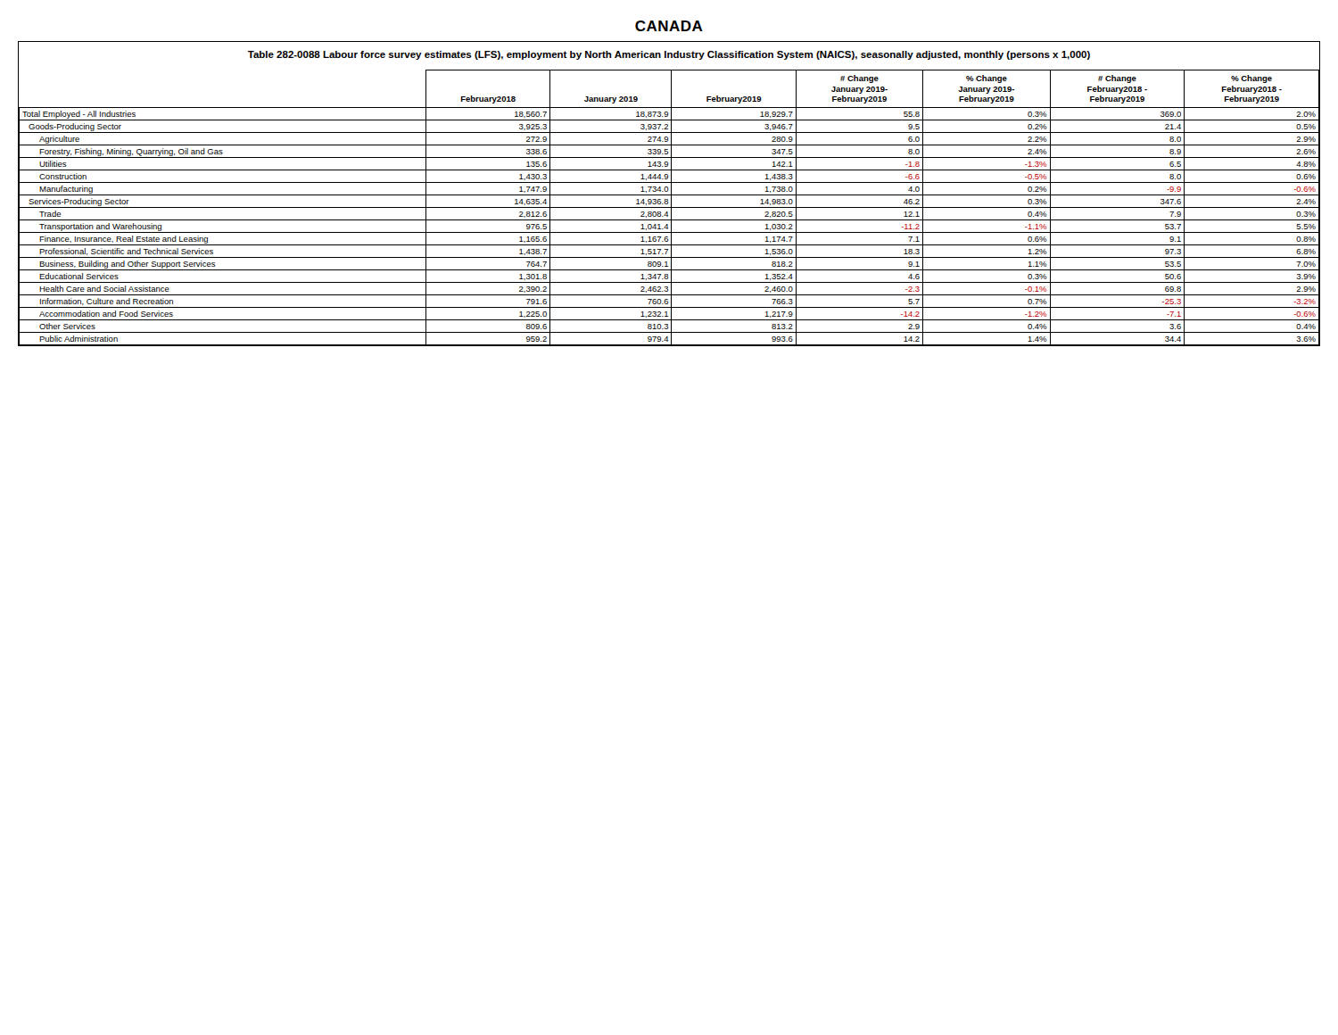CANADA
Table 282-0088 Labour force survey estimates (LFS), employment by North American Industry Classification System (NAICS), seasonally adjusted, monthly (persons x 1,000)
| | February2018 | January 2019 | February2019 | # Change January 2019- February2019 | % Change January 2019- February2019 | # Change February2018 - February2019 | % Change February2018 - February2019 |
| --- | --- | --- | --- | --- | --- | --- | --- |
| Total Employed - All Industries | 18,560.7 | 18,873.9 | 18,929.7 | 55.8 | 0.3% | 369.0 | 2.0% |
| Goods-Producing Sector | 3,925.3 | 3,937.2 | 3,946.7 | 9.5 | 0.2% | 21.4 | 0.5% |
| Agriculture | 272.9 | 274.9 | 280.9 | 6.0 | 2.2% | 8.0 | 2.9% |
| Forestry, Fishing, Mining, Quarrying, Oil and Gas | 338.6 | 339.5 | 347.5 | 8.0 | 2.4% | 8.9 | 2.6% |
| Utilities | 135.6 | 143.9 | 142.1 | -1.8 | -1.3% | 6.5 | 4.8% |
| Construction | 1,430.3 | 1,444.9 | 1,438.3 | -6.6 | -0.5% | 8.0 | 0.6% |
| Manufacturing | 1,747.9 | 1,734.0 | 1,738.0 | 4.0 | 0.2% | -9.9 | -0.6% |
| Services-Producing Sector | 14,635.4 | 14,936.8 | 14,983.0 | 46.2 | 0.3% | 347.6 | 2.4% |
| Trade | 2,812.6 | 2,808.4 | 2,820.5 | 12.1 | 0.4% | 7.9 | 0.3% |
| Transportation and Warehousing | 976.5 | 1,041.4 | 1,030.2 | -11.2 | -1.1% | 53.7 | 5.5% |
| Finance, Insurance, Real Estate and Leasing | 1,165.6 | 1,167.6 | 1,174.7 | 7.1 | 0.6% | 9.1 | 0.8% |
| Professional, Scientific and Technical Services | 1,438.7 | 1,517.7 | 1,536.0 | 18.3 | 1.2% | 97.3 | 6.8% |
| Business, Building and Other Support Services | 764.7 | 809.1 | 818.2 | 9.1 | 1.1% | 53.5 | 7.0% |
| Educational Services | 1,301.8 | 1,347.8 | 1,352.4 | 4.6 | 0.3% | 50.6 | 3.9% |
| Health Care and Social Assistance | 2,390.2 | 2,462.3 | 2,460.0 | -2.3 | -0.1% | 69.8 | 2.9% |
| Information, Culture and Recreation | 791.6 | 760.6 | 766.3 | 5.7 | 0.7% | -25.3 | -3.2% |
| Accommodation and Food Services | 1,225.0 | 1,232.1 | 1,217.9 | -14.2 | -1.2% | -7.1 | -0.6% |
| Other Services | 809.6 | 810.3 | 813.2 | 2.9 | 0.4% | 3.6 | 0.4% |
| Public Administration | 959.2 | 979.4 | 993.6 | 14.2 | 1.4% | 34.4 | 3.6% |